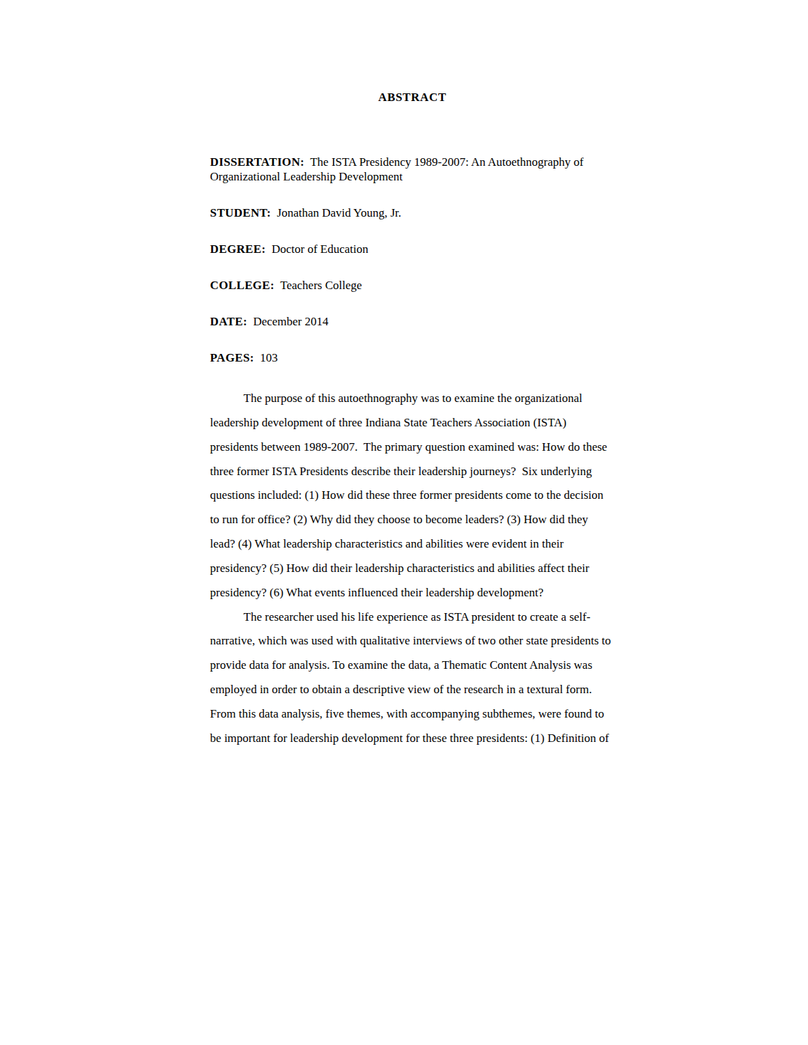ABSTRACT
DISSERTATION: The ISTA Presidency 1989-2007: An Autoethnography of Organizational Leadership Development
STUDENT: Jonathan David Young, Jr.
DEGREE: Doctor of Education
COLLEGE: Teachers College
DATE: December 2014
PAGES: 103
The purpose of this autoethnography was to examine the organizational leadership development of three Indiana State Teachers Association (ISTA) presidents between 1989-2007. The primary question examined was: How do these three former ISTA Presidents describe their leadership journeys? Six underlying questions included: (1) How did these three former presidents come to the decision to run for office? (2) Why did they choose to become leaders? (3) How did they lead? (4) What leadership characteristics and abilities were evident in their presidency? (5) How did their leadership characteristics and abilities affect their presidency? (6) What events influenced their leadership development?
The researcher used his life experience as ISTA president to create a self-narrative, which was used with qualitative interviews of two other state presidents to provide data for analysis. To examine the data, a Thematic Content Analysis was employed in order to obtain a descriptive view of the research in a textural form. From this data analysis, five themes, with accompanying subthemes, were found to be important for leadership development for these three presidents: (1) Definition of